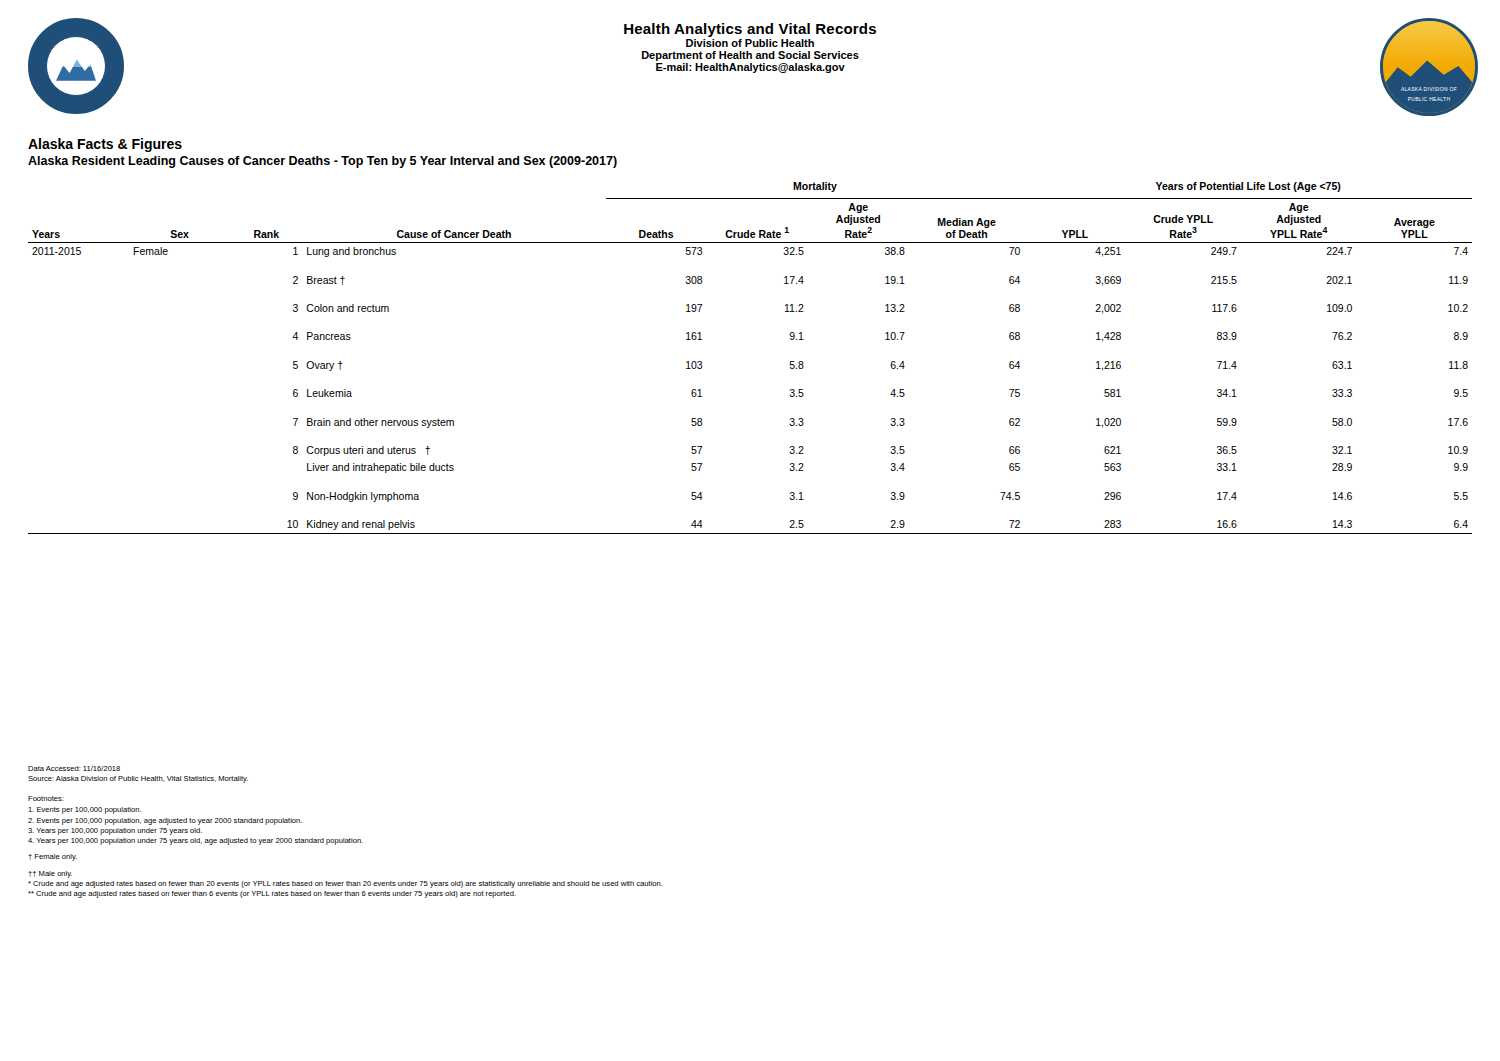State of Alaska
Health Analytics and Vital Records
Division of Public Health
Department of Health and Social Services
E-mail: HealthAnalytics@alaska.gov
Alaska Division of
Public Health
Alaska Facts & Figures
Alaska Resident Leading Causes of Cancer Deaths - Top Ten by 5 Year Interval and Sex (2009-2017)
| | Mortality | Years of Potential Life Lost (Age <75) |
| --- | --- | --- |
| Years | Sex | Rank | Cause of Cancer Death | Deaths | Crude Rate 1 | Age Adjusted Rate 2 | Median Age of Death | YPLL | Crude YPLL Rate 3 | Age Adjusted YPLL Rate 4 | Average YPLL |
| 2011-2015 | Female | 1 | Lung and bronchus | 573 | 32.5 | 38.8 | 70 | 4,251 | 249.7 | 224.7 | 7.4 |
| | | 2 | Breast † | 308 | 17.4 | 19.1 | 64 | 3,669 | 215.5 | 202.1 | 11.9 |
| | | 3 | Colon and rectum | 197 | 11.2 | 13.2 | 68 | 2,002 | 117.6 | 109.0 | 10.2 |
| | | 4 | Pancreas | 161 | 9.1 | 10.7 | 68 | 1,428 | 83.9 | 76.2 | 8.9 |
| | | 5 | Ovary † | 103 | 5.8 | 6.4 | 64 | 1,216 | 71.4 | 63.1 | 11.8 |
| | | 6 | Leukemia | 61 | 3.5 | 4.5 | 75 | 581 | 34.1 | 33.3 | 9.5 |
| | | 7 | Brain and other nervous system | 58 | 3.3 | 3.3 | 62 | 1,020 | 59.9 | 58.0 | 17.6 |
| | | 8 | Corpus uteri and uterus † | 57 | 3.2 | 3.5 | 66 | 621 | 36.5 | 32.1 | 10.9 |
| | | | Liver and intrahepatic bile ducts | 57 | 3.2 | 3.4 | 65 | 563 | 33.1 | 28.9 | 9.9 |
| | | 9 | Non-Hodgkin lymphoma | 54 | 3.1 | 3.9 | 74.5 | 296 | 17.4 | 14.6 | 5.5 |
| | | 10 | Kidney and renal pelvis | 44 | 2.5 | 2.9 | 72 | 283 | 16.6 | 14.3 | 6.4 |
Data Accessed: 11/16/2018
Source: Alaska Division of Public Health, Vital Statistics, Mortality.
Footnotes:
1. Events per 100,000 population.
2. Events per 100,000 population, age adjusted to year 2000 standard population.
3. Years per 100,000 population under 75 years old.
4. Years per 100,000 population under 75 years old, age adjusted to year 2000 standard population.
† Female only.
†† Male only.
* Crude and age adjusted rates based on fewer than 20 events (or YPLL rates based on fewer than 20 events under 75 years old) are statistically unreliable and should be used with caution.
** Crude and age adjusted rates based on fewer than 6 events (or YPLL rates based on fewer than 6 events under 75 years old) are not reported.